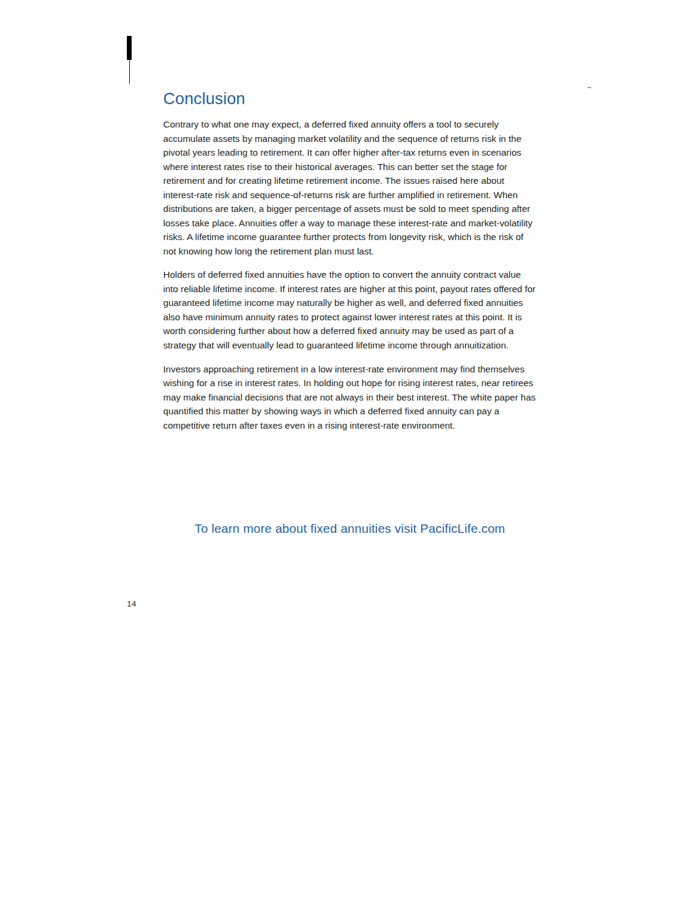Conclusion
Contrary to what one may expect, a deferred fixed annuity offers a tool to securely accumulate assets by managing market volatility and the sequence of returns risk in the pivotal years leading to retirement. It can offer higher after-tax returns even in scenarios where interest rates rise to their historical averages. This can better set the stage for retirement and for creating lifetime retirement income. The issues raised here about interest-rate risk and sequence-of-returns risk are further amplified in retirement. When distributions are taken, a bigger percentage of assets must be sold to meet spending after losses take place. Annuities offer a way to manage these interest-rate and market-volatility risks. A lifetime income guarantee further protects from longevity risk, which is the risk of not knowing how long the retirement plan must last.
Holders of deferred fixed annuities have the option to convert the annuity contract value into reliable lifetime income. If interest rates are higher at this point, payout rates offered for guaranteed lifetime income may naturally be higher as well, and deferred fixed annuities also have minimum annuity rates to protect against lower interest rates at this point. It is worth considering further about how a deferred fixed annuity may be used as part of a strategy that will eventually lead to guaranteed lifetime income through annuitization.
Investors approaching retirement in a low interest-rate environment may find themselves wishing for a rise in interest rates. In holding out hope for rising interest rates, near retirees may make financial decisions that are not always in their best interest. The white paper has quantified this matter by showing ways in which a deferred fixed annuity can pay a competitive return after taxes even in a rising interest-rate environment.
To learn more about fixed annuities visit PacificLife.com
14